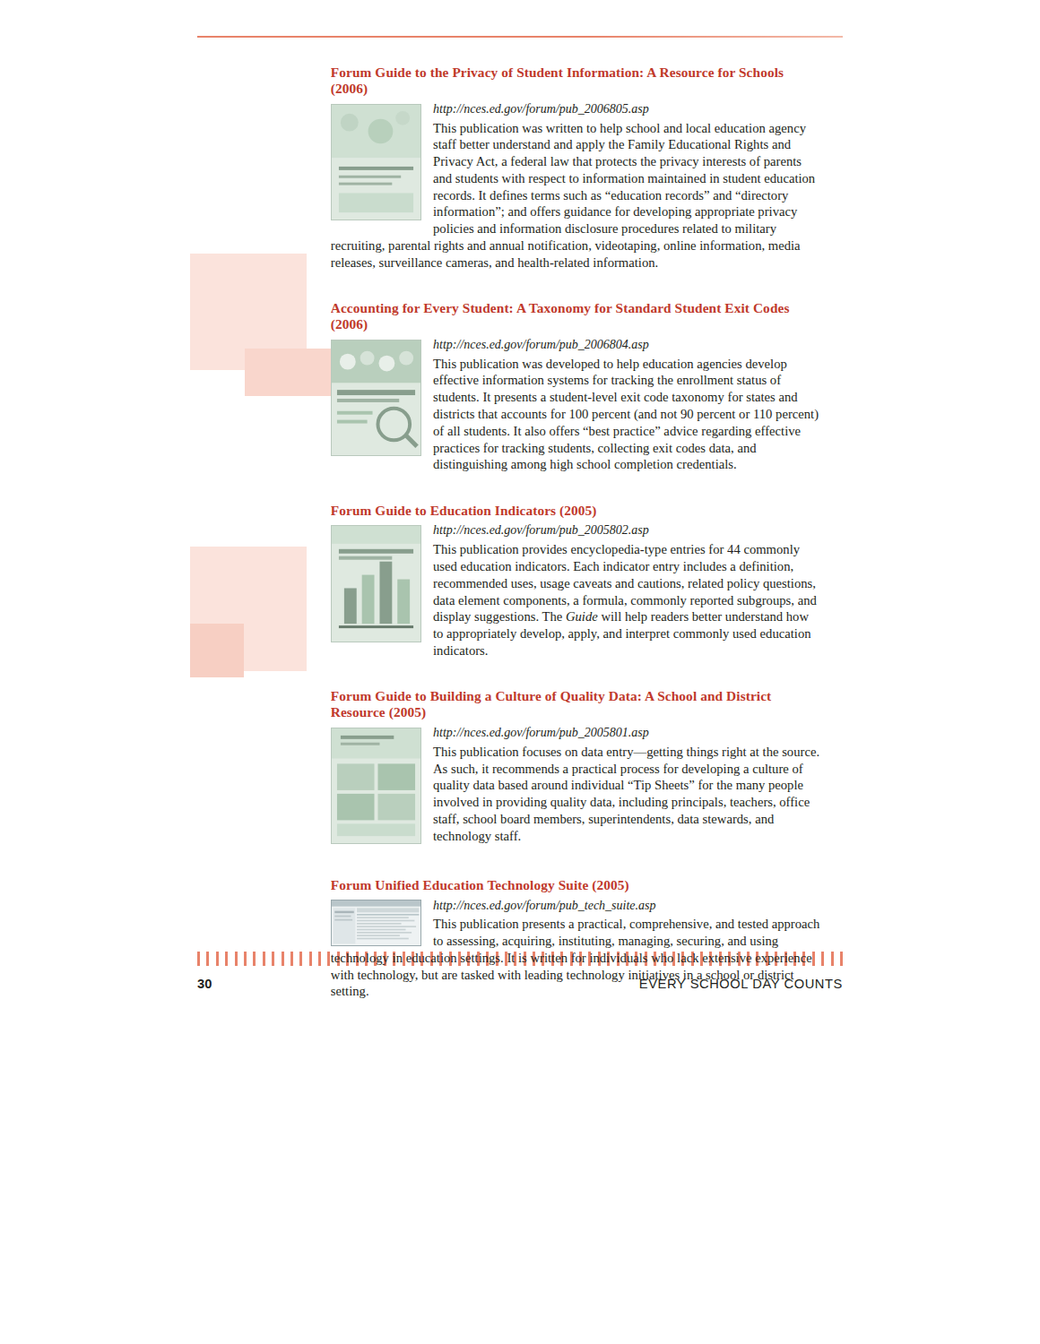Forum Guide to the Privacy of Student Information: A Resource for Schools (2006)
http://nces.ed.gov/forum/pub_2006805.asp
This publication was written to help school and local education agency staff better understand and apply the Family Educational Rights and Privacy Act, a federal law that protects the privacy interests of parents and students with respect to information maintained in student education records. It defines terms such as “education records” and “directory information”; and offers guidance for developing appropriate privacy policies and information disclosure procedures related to military recruiting, parental rights and annual notification, videotaping, online information, media releases, surveillance cameras, and health-related information.
Accounting for Every Student: A Taxonomy for Standard Student Exit Codes (2006)
http://nces.ed.gov/forum/pub_2006804.asp
This publication was developed to help education agencies develop effective information systems for tracking the enrollment status of students. It presents a student-level exit code taxonomy for states and districts that accounts for 100 percent (and not 90 percent or 110 percent) of all students. It also offers “best practice” advice regarding effective practices for tracking students, collecting exit codes data, and distinguishing among high school completion credentials.
Forum Guide to Education Indicators (2005)
http://nces.ed.gov/forum/pub_2005802.asp
This publication provides encyclopedia-type entries for 44 commonly used education indicators. Each indicator entry includes a definition, recommended uses, usage caveats and cautions, related policy questions, data element components, a formula, commonly reported subgroups, and display suggestions. The Guide will help readers better understand how to appropriately develop, apply, and interpret commonly used education indicators.
Forum Guide to Building a Culture of Quality Data: A School and District Resource (2005)
http://nces.ed.gov/forum/pub_2005801.asp
This publication focuses on data entry—getting things right at the source. As such, it recommends a practical process for developing a culture of quality data based around individual “Tip Sheets” for the many people involved in providing quality data, including principals, teachers, office staff, school board members, superintendents, data stewards, and technology staff.
Forum Unified Education Technology Suite (2005)
http://nces.ed.gov/forum/pub_tech_suite.asp
This publication presents a practical, comprehensive, and tested approach to assessing, acquiring, instituting, managing, securing, and using technology in education settings. It is written for individuals who lack extensive experience with technology, but are tasked with leading technology initiatives in a school or district setting.
30
EVERY SCHOOL DAY COUNTS